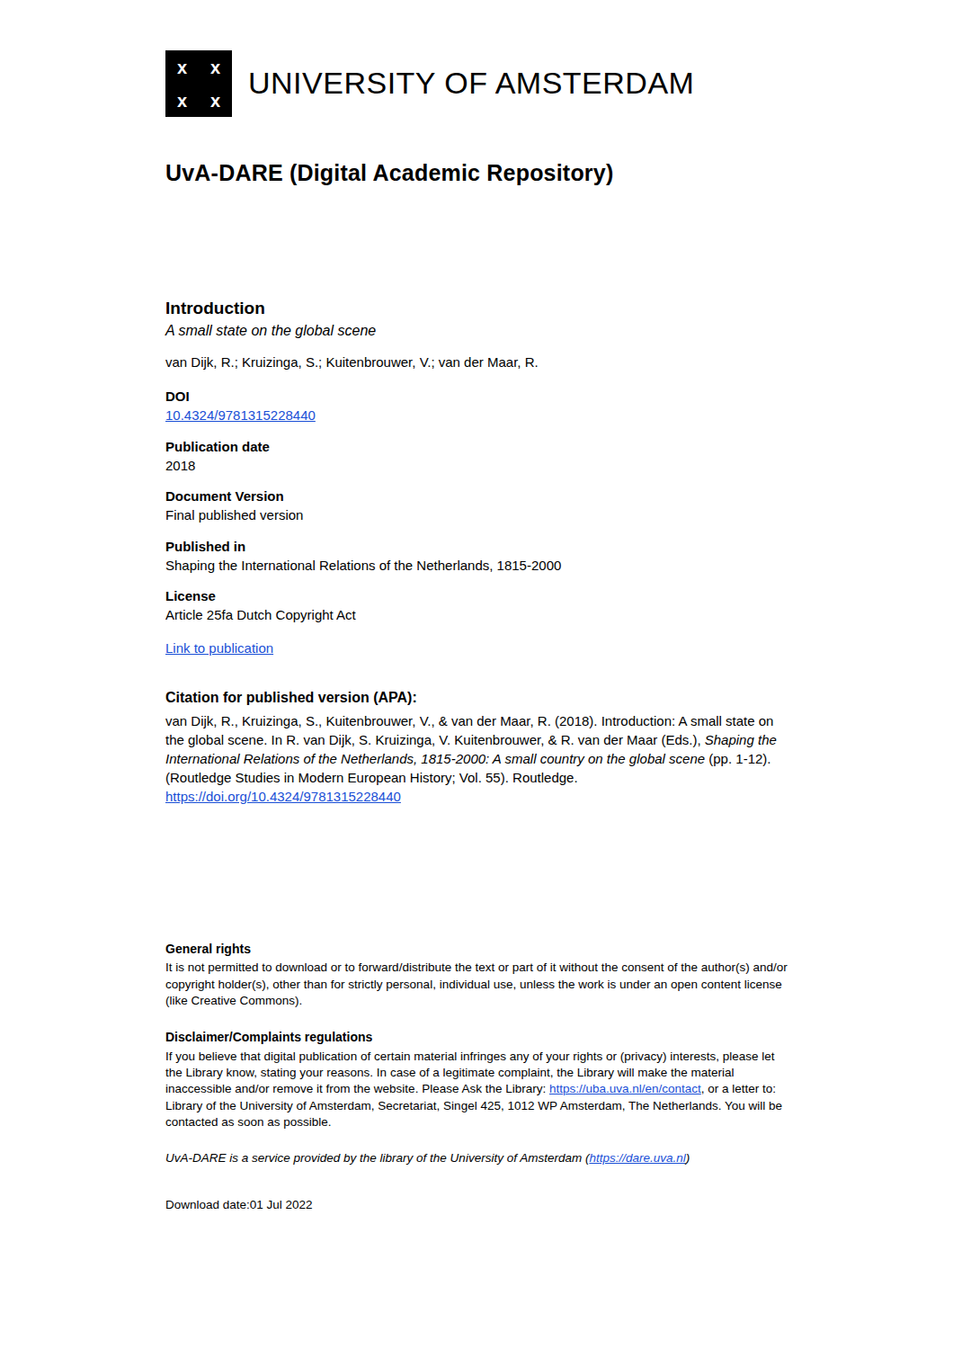xxxx
UNIVERSITY OF AMSTERDAM
UvA-DARE (Digital Academic Repository)
Introduction
A small state on the global scene
van Dijk, R.; Kruizinga, S.; Kuitenbrouwer, V.; van der Maar, R.
DOI 10.4324/9781315228440
Publication date 2018
Document Version Final published version
Published in Shaping the International Relations of the Netherlands, 1815-2000
License Article 25fa Dutch Copyright Act
Link to publication
Citation for published version (APA):
van Dijk, R., Kruizinga, S., Kuitenbrouwer, V., & van der Maar, R. (2018). Introduction: A small state on the global scene. In R. van Dijk, S. Kruizinga, V. Kuitenbrouwer, & R. van der Maar (Eds.), Shaping the International Relations of the Netherlands, 1815-2000: A small country on the global scene (pp. 1-12). (Routledge Studies in Modern European History; Vol. 55). Routledge. https://doi.org/10.4324/9781315228440
General rights
It is not permitted to download or to forward/distribute the text or part of it without the consent of the author(s) and/or copyright holder(s), other than for strictly personal, individual use, unless the work is under an open content license (like Creative Commons).
Disclaimer/Complaints regulations
If you believe that digital publication of certain material infringes any of your rights or (privacy) interests, please let the Library know, stating your reasons. In case of a legitimate complaint, the Library will make the material inaccessible and/or remove it from the website. Please Ask the Library: https://uba.uva.nl/en/contact, or a letter to: Library of the University of Amsterdam, Secretariat, Singel 425, 1012 WP Amsterdam, The Netherlands. You will be contacted as soon as possible.
UvA-DARE is a service provided by the library of the University of Amsterdam (https://dare.uva.nl)
Download date:01 Jul 2022